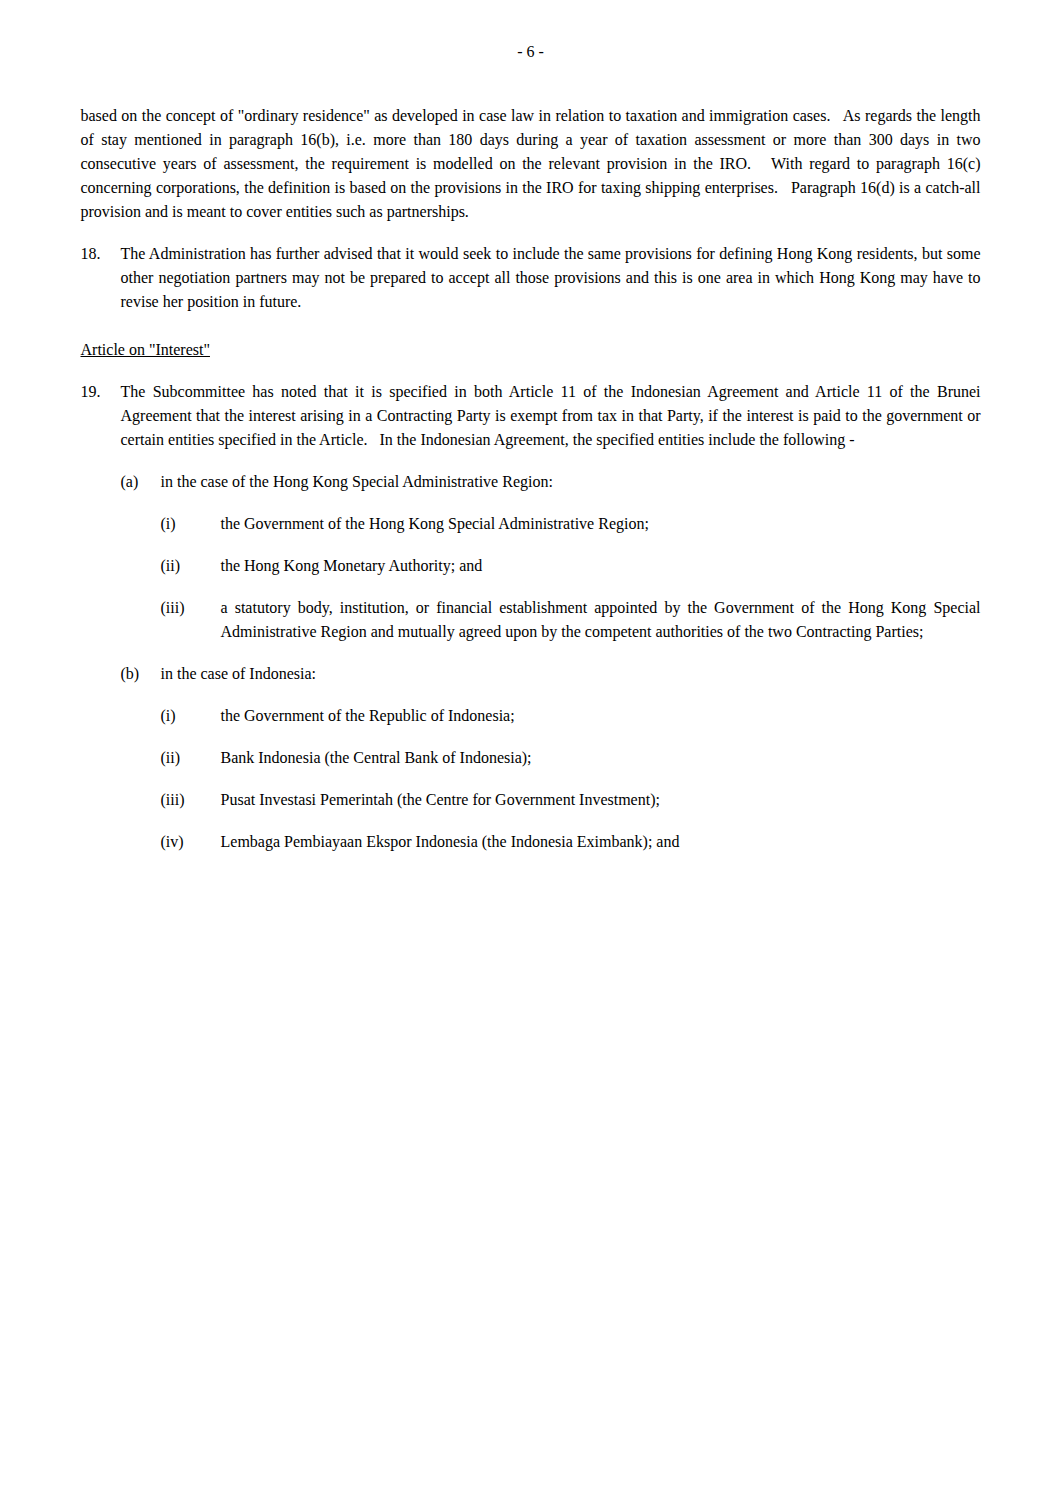- 6 -
based on the concept of "ordinary residence" as developed in case law in relation to taxation and immigration cases. As regards the length of stay mentioned in paragraph 16(b), i.e. more than 180 days during a year of taxation assessment or more than 300 days in two consecutive years of assessment, the requirement is modelled on the relevant provision in the IRO. With regard to paragraph 16(c) concerning corporations, the definition is based on the provisions in the IRO for taxing shipping enterprises. Paragraph 16(d) is a catch-all provision and is meant to cover entities such as partnerships.
18.
The Administration has further advised that it would seek to include the same provisions for defining Hong Kong residents, but some other negotiation partners may not be prepared to accept all those provisions and this is one area in which Hong Kong may have to revise her position in future.
Article on "Interest"
19.
The Subcommittee has noted that it is specified in both Article 11 of the Indonesian Agreement and Article 11 of the Brunei Agreement that the interest arising in a Contracting Party is exempt from tax in that Party, if the interest is paid to the government or certain entities specified in the Article. In the Indonesian Agreement, the specified entities include the following -
(a)
in the case of the Hong Kong Special Administrative Region:
(i)
the Government of the Hong Kong Special Administrative Region;
(ii)
the Hong Kong Monetary Authority; and
(iii)
a statutory body, institution, or financial establishment appointed by the Government of the Hong Kong Special Administrative Region and mutually agreed upon by the competent authorities of the two Contracting Parties;
(b)
in the case of Indonesia:
(i)
the Government of the Republic of Indonesia;
(ii)
Bank Indonesia (the Central Bank of Indonesia);
(iii)
Pusat Investasi Pemerintah (the Centre for Government Investment);
(iv)
Lembaga Pembiayaan Ekspor Indonesia (the Indonesia Eximbank); and